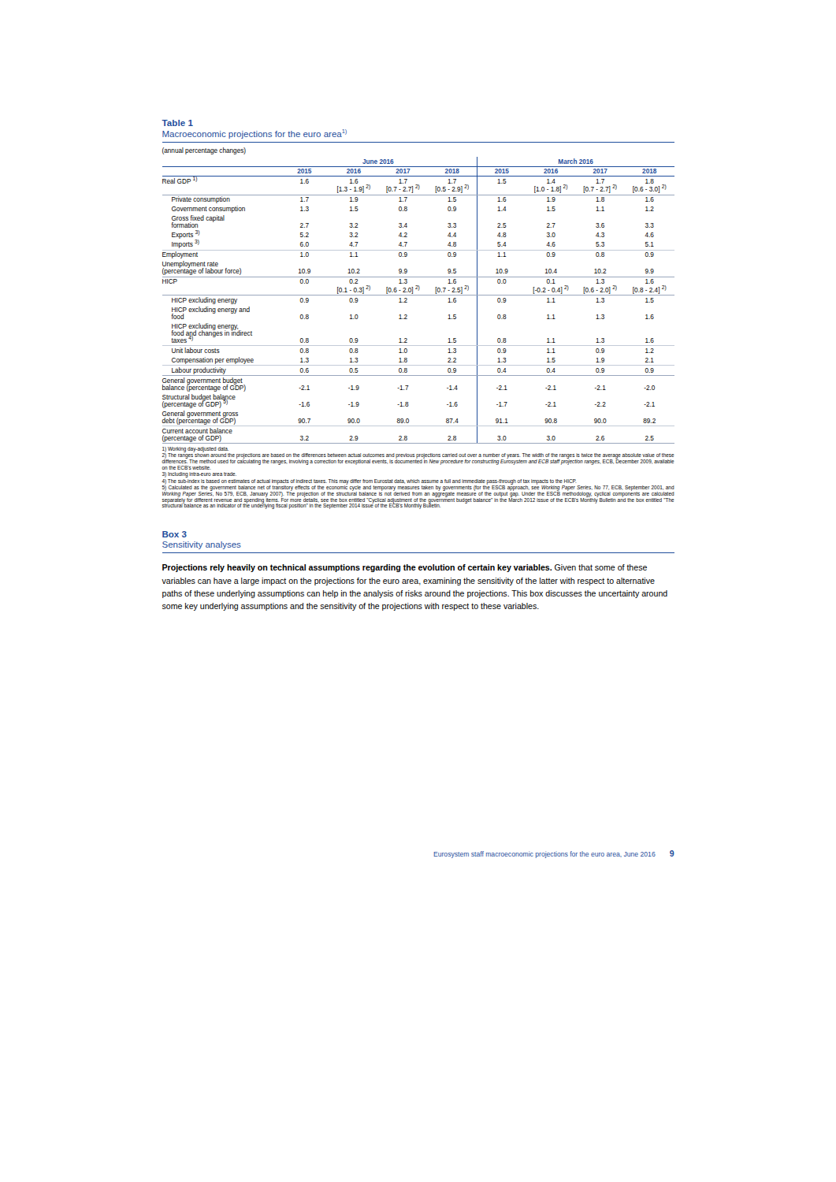Table 1
Macroeconomic projections for the euro area1)
(annual percentage changes)
| | June 2016 | March 2016 |
| --- | --- | --- |
| | 2015 | 2016 | 2017 | 2018 | 2015 | 2016 | 2017 | 2018 |
| Real GDP 1) | 1.6 | 1.6 | 1.7 | 1.7 | 1.5 | 1.4 | 1.7 | 1.8 |
| | | [1.3 - 1.9] 2) | [0.7 - 2.7] 2) | [0.5 - 2.9] 2) | | [1.0 - 1.8] 2) | [0.7 - 2.7] 2) | [0.6 - 3.0] 2) |
| Private consumption | 1.7 | 1.9 | 1.7 | 1.5 | 1.6 | 1.9 | 1.8 | 1.6 |
| Government consumption | 1.3 | 1.5 | 0.8 | 0.9 | 1.4 | 1.5 | 1.1 | 1.2 |
| Gross fixed capital formation | 2.7 | 3.2 | 3.4 | 3.3 | 2.5 | 2.7 | 3.6 | 3.3 |
| Exports 3) | 5.2 | 3.2 | 4.2 | 4.4 | 4.8 | 3.0 | 4.3 | 4.6 |
| Imports 3) | 6.0 | 4.7 | 4.7 | 4.8 | 5.4 | 4.6 | 5.3 | 5.1 |
| Employment | 1.0 | 1.1 | 0.9 | 0.9 | 1.1 | 0.9 | 0.8 | 0.9 |
| Unemployment rate (percentage of labour force) | 10.9 | 10.2 | 9.9 | 9.5 | 10.9 | 10.4 | 10.2 | 9.9 |
| HICP | 0.0 | 0.2 | 1.3 | 1.6 | 0.0 | 0.1 | 1.3 | 1.6 |
| | | [0.1 - 0.3] 2) | [0.6 - 2.0] 2) | [0.7 - 2.5] 2) | | [-0.2 - 0.4] 2) | [0.6 - 2.0] 2) | [0.8 - 2.4] 2) |
| HICP excluding energy | 0.9 | 0.9 | 1.2 | 1.6 | 0.9 | 1.1 | 1.3 | 1.5 |
| HICP excluding energy and food | 0.8 | 1.0 | 1.2 | 1.5 | 0.8 | 1.1 | 1.3 | 1.6 |
| HICP excluding energy, food and changes in indirect taxes 4) | 0.8 | 0.9 | 1.2 | 1.5 | 0.8 | 1.1 | 1.3 | 1.6 |
| Unit labour costs | 0.8 | 0.8 | 1.0 | 1.3 | 0.9 | 1.1 | 0.9 | 1.2 |
| Compensation per employee | 1.3 | 1.3 | 1.8 | 2.2 | 1.3 | 1.5 | 1.9 | 2.1 |
| Labour productivity | 0.6 | 0.5 | 0.8 | 0.9 | 0.4 | 0.4 | 0.9 | 0.9 |
| General government budget balance (percentage of GDP) | -2.1 | -1.9 | -1.7 | -1.4 | -2.1 | -2.1 | -2.1 | -2.0 |
| Structural budget balance (percentage of GDP) 5) | -1.6 | -1.9 | -1.8 | -1.6 | -1.7 | -2.1 | -2.2 | -2.1 |
| General government gross debt (percentage of GDP) | 90.7 | 90.0 | 89.0 | 87.4 | 91.1 | 90.8 | 90.0 | 89.2 |
| Current account balance (percentage of GDP) | 3.2 | 2.9 | 2.8 | 2.8 | 3.0 | 3.0 | 2.6 | 2.5 |
1) Working day-adjusted data.
2) The ranges shown around the projections are based on the differences between actual outcomes and previous projections carried out over a number of years. The width of the ranges is twice the average absolute value of these differences. The method used for calculating the ranges, involving a correction for exceptional events, is documented in New procedure for constructing Eurosystem and ECB staff projection ranges, ECB, December 2009, available on the ECB's website.
3) Including intra-euro area trade.
4) The sub-index is based on estimates of actual impacts of indirect taxes. This may differ from Eurostat data, which assume a full and immediate pass-through of tax impacts to the HICP.
5) Calculated as the government balance net of transitory effects of the economic cycle and temporary measures taken by governments (for the ESCB approach, see Working Paper Series, No 77, ECB, September 2001, and Working Paper Series, No 579, ECB, January 2007). The projection of the structural balance is not derived from an aggregate measure of the output gap. Under the ESCB methodology, cyclical components are calculated separately for different revenue and spending items. For more details, see the box entitled "Cyclical adjustment of the government budget balance" in the March 2012 issue of the ECB's Monthly Bulletin and the box entitled "The structural balance as an indicator of the underlying fiscal position" in the September 2014 issue of the ECB's Monthly Bulletin.
Box 3
Sensitivity analyses
Projections rely heavily on technical assumptions regarding the evolution of certain key variables. Given that some of these variables can have a large impact on the projections for the euro area, examining the sensitivity of the latter with respect to alternative paths of these underlying assumptions can help in the analysis of risks around the projections. This box discusses the uncertainty around some key underlying assumptions and the sensitivity of the projections with respect to these variables.
Eurosystem staff macroeconomic projections for the euro area, June 2016 9